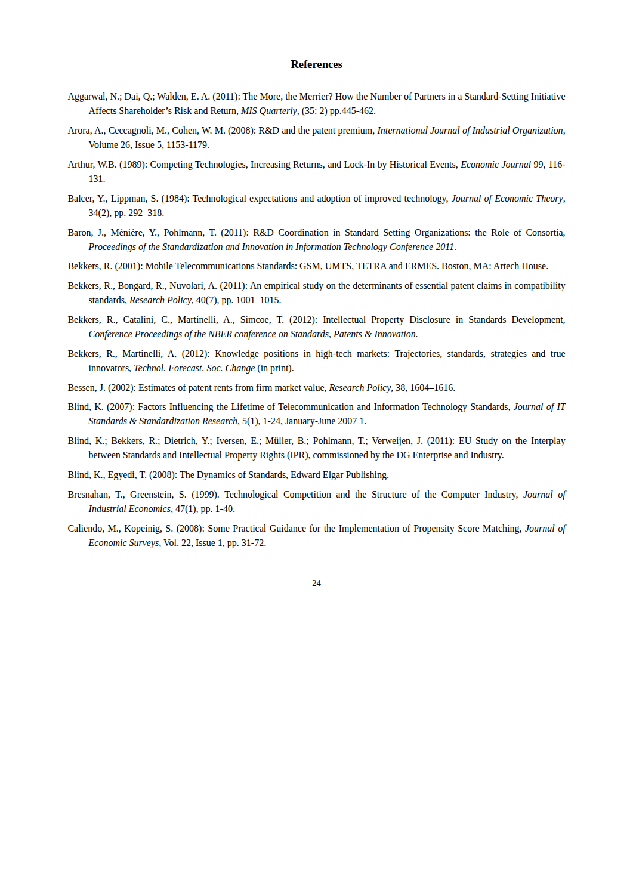References
Aggarwal, N.; Dai, Q.; Walden, E. A. (2011): The More, the Merrier? How the Number of Partners in a Standard-Setting Initiative Affects Shareholder’s Risk and Return, MIS Quarterly, (35: 2) pp.445-462.
Arora, A., Ceccagnoli, M., Cohen, W. M. (2008): R&D and the patent premium, International Journal of Industrial Organization, Volume 26, Issue 5, 1153-1179.
Arthur, W.B. (1989): Competing Technologies, Increasing Returns, and Lock-In by Historical Events, Economic Journal 99, 116-131.
Balcer, Y., Lippman, S. (1984): Technological expectations and adoption of improved technology, Journal of Economic Theory, 34(2), pp. 292–318.
Baron, J., Ménière, Y., Pohlmann, T. (2011): R&D Coordination in Standard Setting Organizations: the Role of Consortia, Proceedings of the Standardization and Innovation in Information Technology Conference 2011.
Bekkers, R. (2001): Mobile Telecommunications Standards: GSM, UMTS, TETRA and ERMES. Boston, MA: Artech House.
Bekkers, R., Bongard, R., Nuvolari, A. (2011): An empirical study on the determinants of essential patent claims in compatibility standards, Research Policy, 40(7), pp. 1001–1015.
Bekkers, R., Catalini, C., Martinelli, A., Simcoe, T. (2012): Intellectual Property Disclosure in Standards Development, Conference Proceedings of the NBER conference on Standards, Patents & Innovation.
Bekkers, R., Martinelli, A. (2012): Knowledge positions in high-tech markets: Trajectories, standards, strategies and true innovators, Technol. Forecast. Soc. Change (in print).
Bessen, J. (2002): Estimates of patent rents from firm market value, Research Policy, 38, 1604–1616.
Blind, K. (2007): Factors Influencing the Lifetime of Telecommunication and Information Technology Standards, Journal of IT Standards & Standardization Research, 5(1), 1-24, January-June 2007 1.
Blind, K.; Bekkers, R.; Dietrich, Y.; Iversen, E.; Müller, B.; Pohlmann, T.; Verweijen, J. (2011): EU Study on the Interplay between Standards and Intellectual Property Rights (IPR), commissioned by the DG Enterprise and Industry.
Blind, K., Egyedi, T. (2008): The Dynamics of Standards, Edward Elgar Publishing.
Bresnahan, T., Greenstein, S. (1999). Technological Competition and the Structure of the Computer Industry, Journal of Industrial Economics, 47(1), pp. 1-40.
Caliendo, M., Kopeinig, S. (2008): Some Practical Guidance for the Implementation of Propensity Score Matching, Journal of Economic Surveys, Vol. 22, Issue 1, pp. 31-72.
24